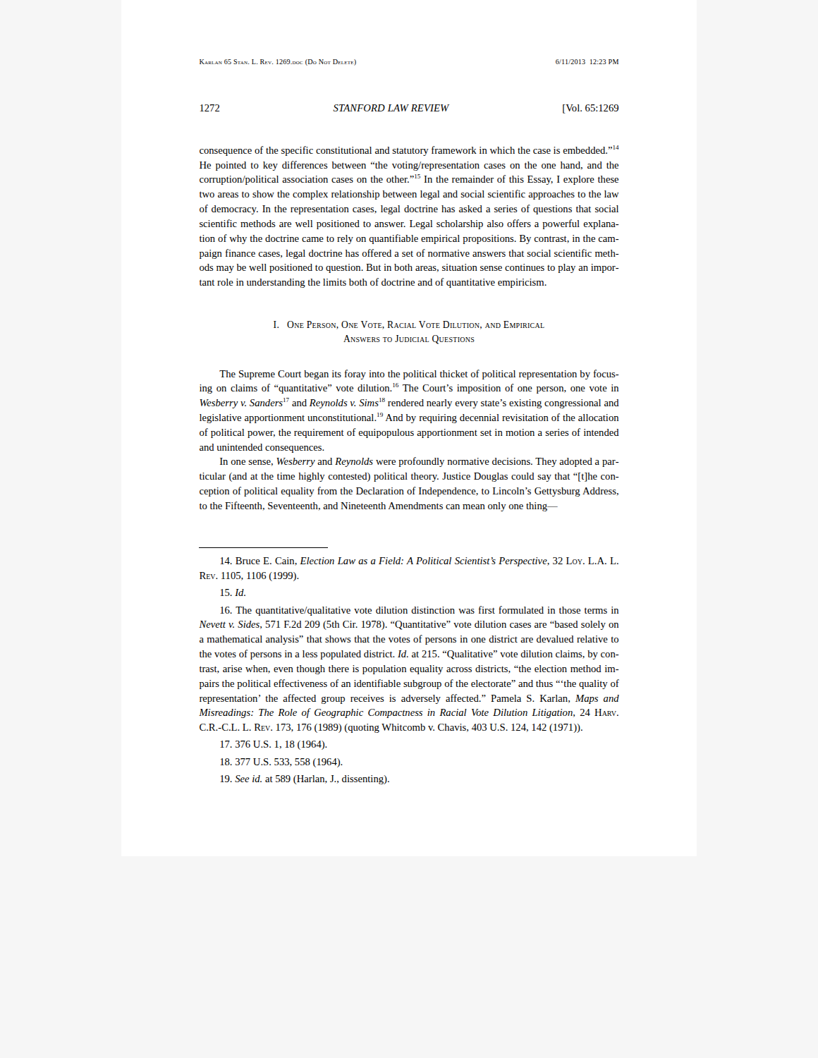Karlan 65 Stan. L. Rev. 1269.doc (Do Not Delete)
6/11/2013 12:23 PM
1272
STANFORD LAW REVIEW
[Vol. 65:1269
consequence of the specific constitutional and statutory framework in which the case is embedded.”14 He pointed to key differences between “the voting/representation cases on the one hand, and the corruption/political association cases on the other.”15 In the remainder of this Essay, I explore these two areas to show the complex relationship between legal and social scientific approaches to the law of democracy. In the representation cases, legal doctrine has asked a series of questions that social scientific methods are well positioned to answer. Legal scholarship also offers a powerful explanation of why the doctrine came to rely on quantifiable empirical propositions. By contrast, in the campaign finance cases, legal doctrine has offered a set of normative answers that social scientific methods may be well positioned to question. But in both areas, situation sense continues to play an important role in understanding the limits both of doctrine and of quantitative empiricism.
I. One Person, One Vote, Racial Vote Dilution, and Empirical
Answers to Judicial Questions
The Supreme Court began its foray into the political thicket of political representation by focusing on claims of “quantitative” vote dilution.16 The Court’s imposition of one person, one vote in Wesberry v. Sanders17 and Reynolds v. Sims18 rendered nearly every state’s existing congressional and legislative apportionment unconstitutional.19 And by requiring decennial revisitation of the allocation of political power, the requirement of equipopulous apportionment set in motion a series of intended and unintended consequences.
In one sense, Wesberry and Reynolds were profoundly normative decisions. They adopted a particular (and at the time highly contested) political theory. Justice Douglas could say that “[t]he conception of political equality from the Declaration of Independence, to Lincoln’s Gettysburg Address, to the Fifteenth, Seventeenth, and Nineteenth Amendments can mean only one thing—
14. Bruce E. Cain, Election Law as a Field: A Political Scientist’s Perspective, 32 Loy. L.A. L. Rev. 1105, 1106 (1999).
15. Id.
16. The quantitative/qualitative vote dilution distinction was first formulated in those terms in Nevett v. Sides, 571 F.2d 209 (5th Cir. 1978). “Quantitative” vote dilution cases are “based solely on a mathematical analysis” that shows that the votes of persons in one district are devalued relative to the votes of persons in a less populated district. Id. at 215. “Qualitative” vote dilution claims, by contrast, arise when, even though there is population equality across districts, “the election method impairs the political effectiveness of an identifiable subgroup of the electorate” and thus “‘the quality of representation’ the affected group receives is adversely affected.” Pamela S. Karlan, Maps and Misreadings: The Role of Geographic Compactness in Racial Vote Dilution Litigation, 24 Harv. C.R.-C.L. L. Rev. 173, 176 (1989) (quoting Whitcomb v. Chavis, 403 U.S. 124, 142 (1971)).
17. 376 U.S. 1, 18 (1964).
18. 377 U.S. 533, 558 (1964).
19. See id. at 589 (Harlan, J., dissenting).